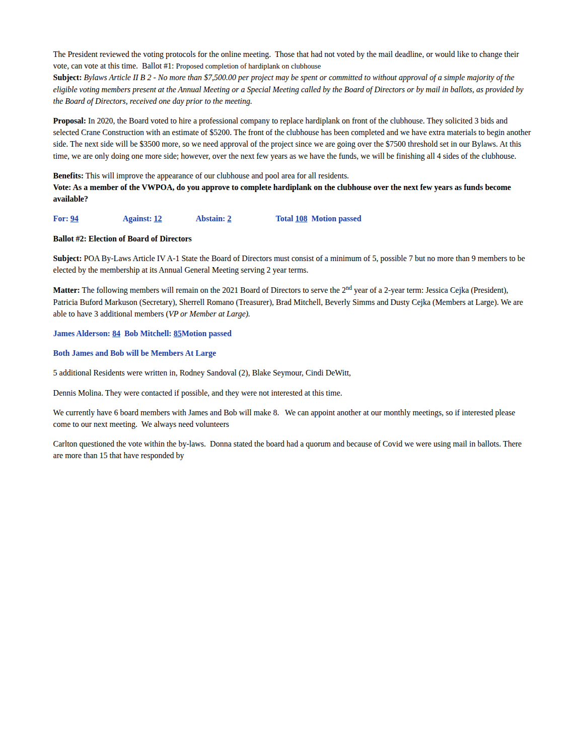The President reviewed the voting protocols for the online meeting. Those that had not voted by the mail deadline, or would like to change their vote, can vote at this time. Ballot #1: Proposed completion of hardiplank on clubhouse
Subject: Bylaws Article II B 2 - No more than $7,500.00 per project may be spent or committed to without approval of a simple majority of the eligible voting members present at the Annual Meeting or a Special Meeting called by the Board of Directors or by mail in ballots, as provided by the Board of Directors, received one day prior to the meeting.
Proposal: In 2020, the Board voted to hire a professional company to replace hardiplank on front of the clubhouse. They solicited 3 bids and selected Crane Construction with an estimate of $5200. The front of the clubhouse has been completed and we have extra materials to begin another side. The next side will be $3500 more, so we need approval of the project since we are going over the $7500 threshold set in our Bylaws. At this time, we are only doing one more side; however, over the next few years as we have the funds, we will be finishing all 4 sides of the clubhouse.
Benefits: This will improve the appearance of our clubhouse and pool area for all residents.
Vote: As a member of the VWPOA, do you approve to complete hardiplank on the clubhouse over the next few years as funds become available?
For: 94 Against: 12 Abstain: 2 Total 108 Motion passed
Ballot #2: Election of Board of Directors
Subject: POA By-Laws Article IV A-1 State the Board of Directors must consist of a minimum of 5, possible 7 but no more than 9 members to be elected by the membership at its Annual General Meeting serving 2 year terms.
Matter: The following members will remain on the 2021 Board of Directors to serve the 2nd year of a 2-year term: Jessica Cejka (President), Patricia Buford Markuson (Secretary), Sherrell Romano (Treasurer), Brad Mitchell, Beverly Simms and Dusty Cejka (Members at Large). We are able to have 3 additional members (VP or Member at Large).
James Alderson: 84 Bob Mitchell: 85 Motion passed
Both James and Bob will be Members At Large
5 additional Residents were written in, Rodney Sandoval (2), Blake Seymour, Cindi DeWitt,
Dennis Molina. They were contacted if possible, and they were not interested at this time.
We currently have 6 board members with James and Bob will make 8. We can appoint another at our monthly meetings, so if interested please come to our next meeting. We always need volunteers
Carlton questioned the vote within the by-laws. Donna stated the board had a quorum and because of Covid we were using mail in ballots. There are more than 15 that have responded by